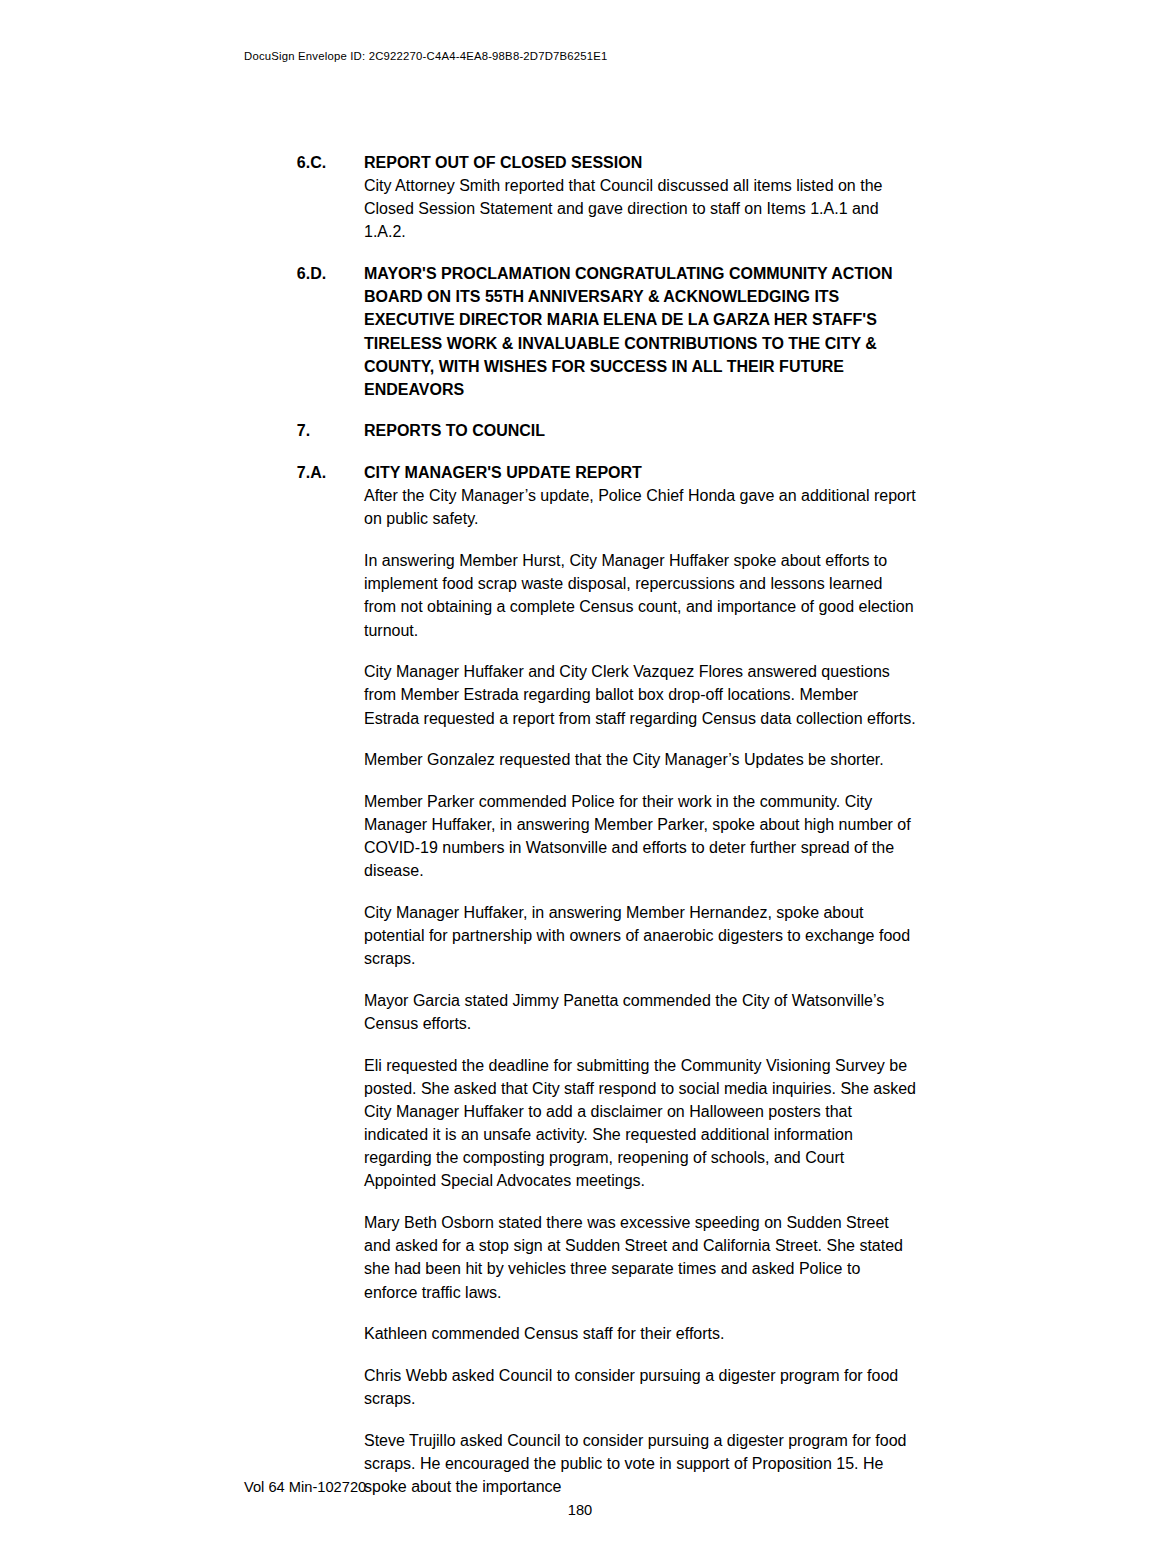DocuSign Envelope ID: 2C922270-C4A4-4EA8-98B8-2D7D7B6251E1
6.C.
REPORT OUT OF CLOSED SESSION
City Attorney Smith reported that Council discussed all items listed on the Closed Session Statement and gave direction to staff on Items 1.A.1 and 1.A.2.
6.D.
MAYOR'S PROCLAMATION CONGRATULATING COMMUNITY ACTION BOARD ON ITS 55TH ANNIVERSARY & ACKNOWLEDGING ITS EXECUTIVE DIRECTOR MARIA ELENA DE LA GARZA HER STAFF'S TIRELESS WORK & INVALUABLE CONTRIBUTIONS TO THE CITY & COUNTY, WITH WISHES FOR SUCCESS IN ALL THEIR FUTURE ENDEAVORS
7.
REPORTS TO COUNCIL
7.A.
CITY MANAGER'S UPDATE REPORT
After the City Manager’s update, Police Chief Honda gave an additional report on public safety.
In answering Member Hurst, City Manager Huffaker spoke about efforts to implement food scrap waste disposal, repercussions and lessons learned from not obtaining a complete Census count, and importance of good election turnout.
City Manager Huffaker and City Clerk Vazquez Flores answered questions from Member Estrada regarding ballot box drop-off locations. Member Estrada requested a report from staff regarding Census data collection efforts.
Member Gonzalez requested that the City Manager’s Updates be shorter.
Member Parker commended Police for their work in the community. City Manager Huffaker, in answering Member Parker, spoke about high number of COVID-19 numbers in Watsonville and efforts to deter further spread of the disease.
City Manager Huffaker, in answering Member Hernandez, spoke about potential for partnership with owners of anaerobic digesters to exchange food scraps.
Mayor Garcia stated Jimmy Panetta commended the City of Watsonville’s Census efforts.
Eli requested the deadline for submitting the Community Visioning Survey be posted. She asked that City staff respond to social media inquiries. She asked City Manager Huffaker to add a disclaimer on Halloween posters that indicated it is an unsafe activity. She requested additional information regarding the composting program, reopening of schools, and Court Appointed Special Advocates meetings.
Mary Beth Osborn stated there was excessive speeding on Sudden Street and asked for a stop sign at Sudden Street and California Street. She stated she had been hit by vehicles three separate times and asked Police to enforce traffic laws.
Kathleen commended Census staff for their efforts.
Chris Webb asked Council to consider pursuing a digester program for food scraps.
Steve Trujillo asked Council to consider pursuing a digester program for food scraps. He encouraged the public to vote in support of Proposition 15. He spoke about the importance
Vol 64 Min-102720
180